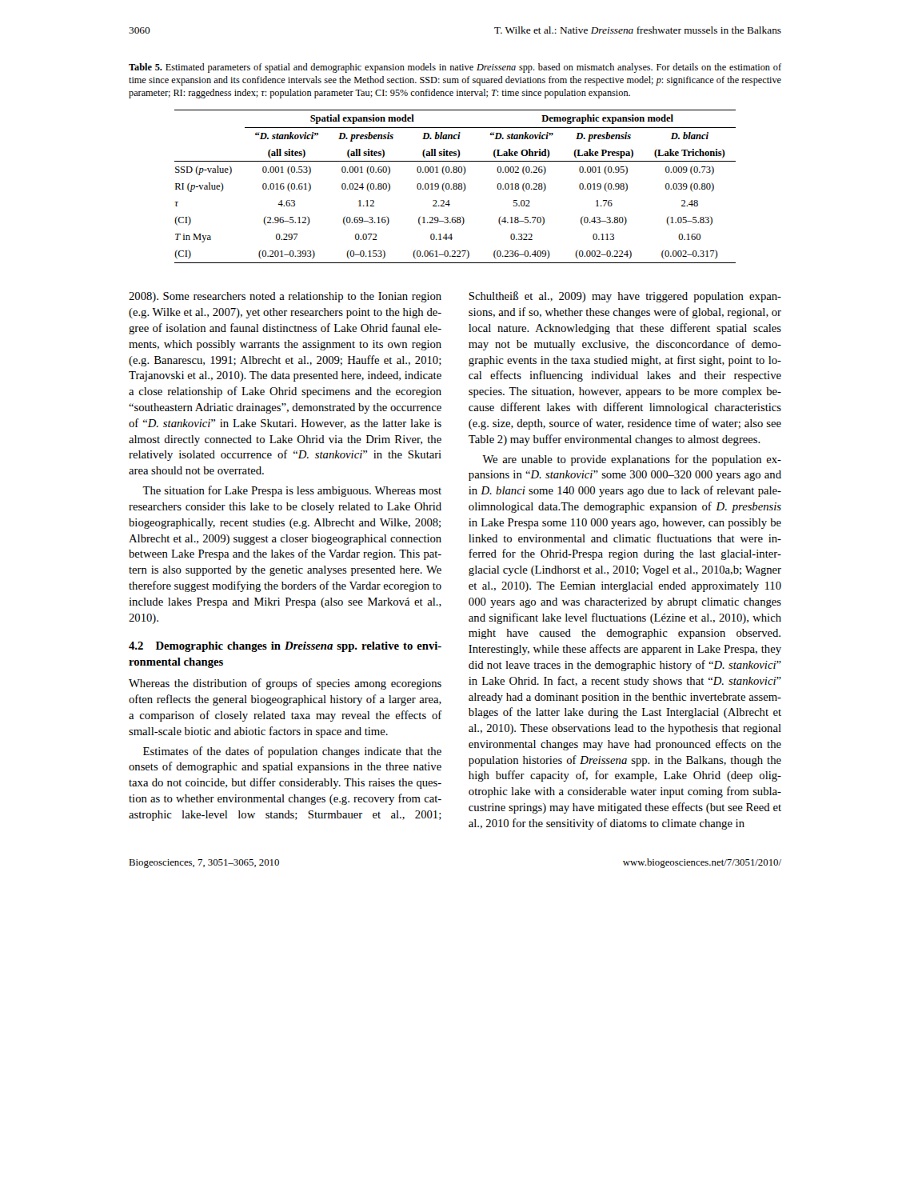3060
T. Wilke et al.: Native Dreissena freshwater mussels in the Balkans
Table 5. Estimated parameters of spatial and demographic expansion models in native Dreissena spp. based on mismatch analyses. For details on the estimation of time since expansion and its confidence intervals see the Method section. SSD: sum of squared deviations from the respective model; p: significance of the respective parameter; RI: raggedness index; τ: population parameter Tau; CI: 95% confidence interval; T: time since population expansion.
| | Spatial expansion model | Demographic expansion model |
| --- | --- | --- |
| | “ D. stankovici ” | D. presbensis | D. blanci | “ D. stankovici ” | D. presbensis | D. blanci |
| | (all sites) | (all sites) | (all sites) | (Lake Ohrid) | (Lake Prespa) | (Lake Trichonis) |
| SSD ( p -value) | 0.001 (0.53) | 0.001 (0.60) | 0.001 (0.80) | 0.002 (0.26) | 0.001 (0.95) | 0.009 (0.73) |
| RI ( p -value) | 0.016 (0.61) | 0.024 (0.80) | 0.019 (0.88) | 0.018 (0.28) | 0.019 (0.98) | 0.039 (0.80) |
| τ | 4.63 | 1.12 | 2.24 | 5.02 | 1.76 | 2.48 |
| (CI) | (2.96–5.12) | (0.69–3.16) | (1.29–3.68) | (4.18–5.70) | (0.43–3.80) | (1.05–5.83) |
| T in Mya | 0.297 | 0.072 | 0.144 | 0.322 | 0.113 | 0.160 |
| (CI) | (0.201–0.393) | (0–0.153) | (0.061–0.227) | (0.236–0.409) | (0.002–0.224) | (0.002–0.317) |
2008). Some researchers noted a relationship to the Ionian region (e.g. Wilke et al., 2007), yet other researchers point to the high degree of isolation and faunal distinctness of Lake Ohrid faunal elements, which possibly warrants the assignment to its own region (e.g. Banarescu, 1991; Albrecht et al., 2009; Hauffe et al., 2010; Trajanovski et al., 2010). The data presented here, indeed, indicate a close relationship of Lake Ohrid specimens and the ecoregion “southeastern Adriatic drainages”, demonstrated by the occurrence of “D. stankovici” in Lake Skutari. However, as the latter lake is almost directly connected to Lake Ohrid via the Drim River, the relatively isolated occurrence of “D. stankovici” in the Skutari area should not be overrated.
The situation for Lake Prespa is less ambiguous. Whereas most researchers consider this lake to be closely related to Lake Ohrid biogeographically, recent studies (e.g. Albrecht and Wilke, 2008; Albrecht et al., 2009) suggest a closer biogeographical connection between Lake Prespa and the lakes of the Vardar region. This pattern is also supported by the genetic analyses presented here. We therefore suggest modifying the borders of the Vardar ecoregion to include lakes Prespa and Mikri Prespa (also see Marková et al., 2010).
4.2 Demographic changes in Dreissena spp. relative to environmental changes
Whereas the distribution of groups of species among ecoregions often reflects the general biogeographical history of a larger area, a comparison of closely related taxa may reveal the effects of small-scale biotic and abiotic factors in space and time.
Estimates of the dates of population changes indicate that the onsets of demographic and spatial expansions in the three native taxa do not coincide, but differ considerably. This raises the question as to whether environmental changes (e.g. recovery from catastrophic lake-level low stands; Sturmbauer et al., 2001; Schultheiß et al., 2009) may have triggered population expansions, and if so, whether these changes were of global, regional, or local nature. Acknowledging that these different spatial scales may not be mutually exclusive, the disconcordance of demographic events in the taxa studied might, at first sight, point to local effects influencing individual lakes and their respective species. The situation, however, appears to be more complex because different lakes with different limnological characteristics (e.g. size, depth, source of water, residence time of water; also see Table 2) may buffer environmental changes to almost degrees.
We are unable to provide explanations for the population expansions in “D. stankovici” some 300 000–320 000 years ago and in D. blanci some 140 000 years ago due to lack of relevant paleolimnological data.The demographic expansion of D. presbensis in Lake Prespa some 110 000 years ago, however, can possibly be linked to environmental and climatic fluctuations that were inferred for the Ohrid-Prespa region during the last glacial-interglacial cycle (Lindhorst et al., 2010; Vogel et al., 2010a,b; Wagner et al., 2010). The Eemian interglacial ended approximately 110 000 years ago and was characterized by abrupt climatic changes and significant lake level fluctuations (Lézine et al., 2010), which might have caused the demographic expansion observed. Interestingly, while these affects are apparent in Lake Prespa, they did not leave traces in the demographic history of “D. stankovici” in Lake Ohrid. In fact, a recent study shows that “D. stankovici” already had a dominant position in the benthic invertebrate assemblages of the latter lake during the Last Interglacial (Albrecht et al., 2010). These observations lead to the hypothesis that regional environmental changes may have had pronounced effects on the population histories of Dreissena spp. in the Balkans, though the high buffer capacity of, for example, Lake Ohrid (deep oligotrophic lake with a considerable water input coming from sublacustrine springs) may have mitigated these effects (but see Reed et al., 2010 for the sensitivity of diatoms to climate change in
Biogeosciences, 7, 3051–3065, 2010
www.biogeosciences.net/7/3051/2010/